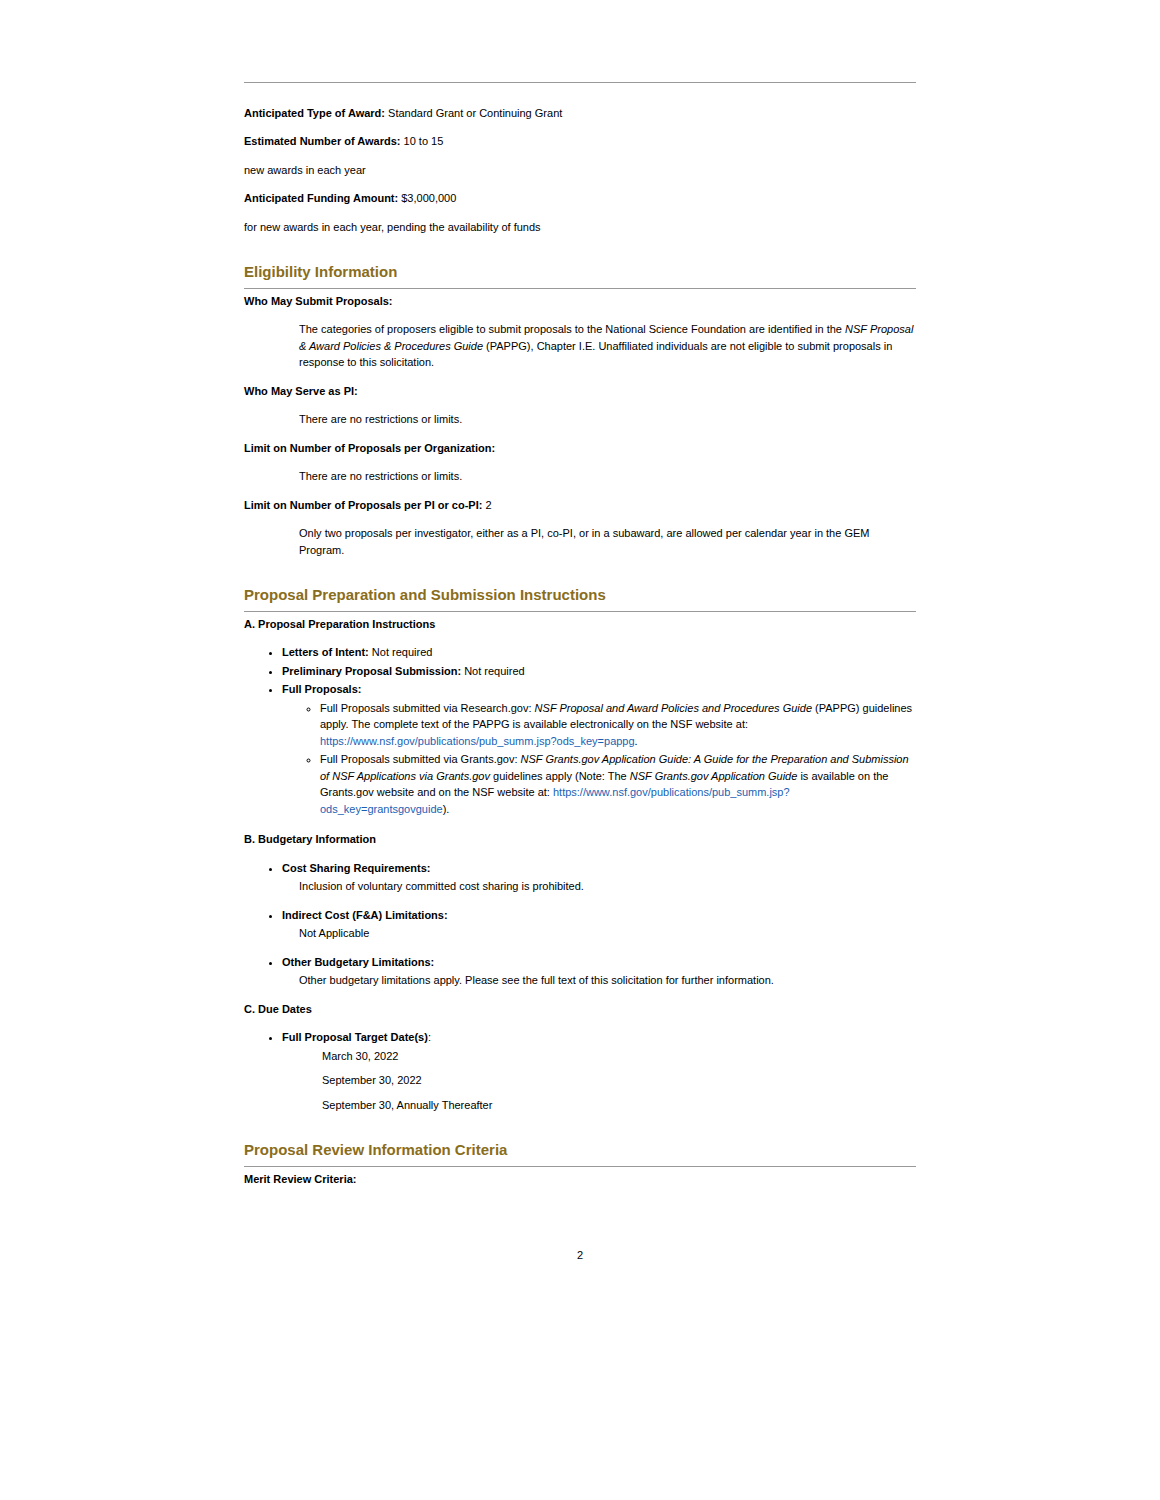Anticipated Type of Award: Standard Grant or Continuing Grant
Estimated Number of Awards: 10 to 15
new awards in each year
Anticipated Funding Amount: $3,000,000
for new awards in each year, pending the availability of funds
Eligibility Information
Who May Submit Proposals:
The categories of proposers eligible to submit proposals to the National Science Foundation are identified in the NSF Proposal & Award Policies & Procedures Guide (PAPPG), Chapter I.E. Unaffiliated individuals are not eligible to submit proposals in response to this solicitation.
Who May Serve as PI:
There are no restrictions or limits.
Limit on Number of Proposals per Organization:
There are no restrictions or limits.
Limit on Number of Proposals per PI or co-PI: 2
Only two proposals per investigator, either as a PI, co-PI, or in a subaward, are allowed per calendar year in the GEM Program.
Proposal Preparation and Submission Instructions
A. Proposal Preparation Instructions
Letters of Intent: Not required
Preliminary Proposal Submission: Not required
Full Proposals:
Full Proposals submitted via Research.gov: NSF Proposal and Award Policies and Procedures Guide (PAPPG) guidelines apply. The complete text of the PAPPG is available electronically on the NSF website at: https://www.nsf.gov/publications/pub_summ.jsp?ods_key=pappg.
Full Proposals submitted via Grants.gov: NSF Grants.gov Application Guide: A Guide for the Preparation and Submission of NSF Applications via Grants.gov guidelines apply (Note: The NSF Grants.gov Application Guide is available on the Grants.gov website and on the NSF website at: https://www.nsf.gov/publications/pub_summ.jsp?ods_key=grantsgovguide).
B. Budgetary Information
Cost Sharing Requirements:
Inclusion of voluntary committed cost sharing is prohibited.
Indirect Cost (F&A) Limitations:
Not Applicable
Other Budgetary Limitations:
Other budgetary limitations apply. Please see the full text of this solicitation for further information.
C. Due Dates
Full Proposal Target Date(s):
March 30, 2022
September 30, 2022
September 30, Annually Thereafter
Proposal Review Information Criteria
Merit Review Criteria:
2